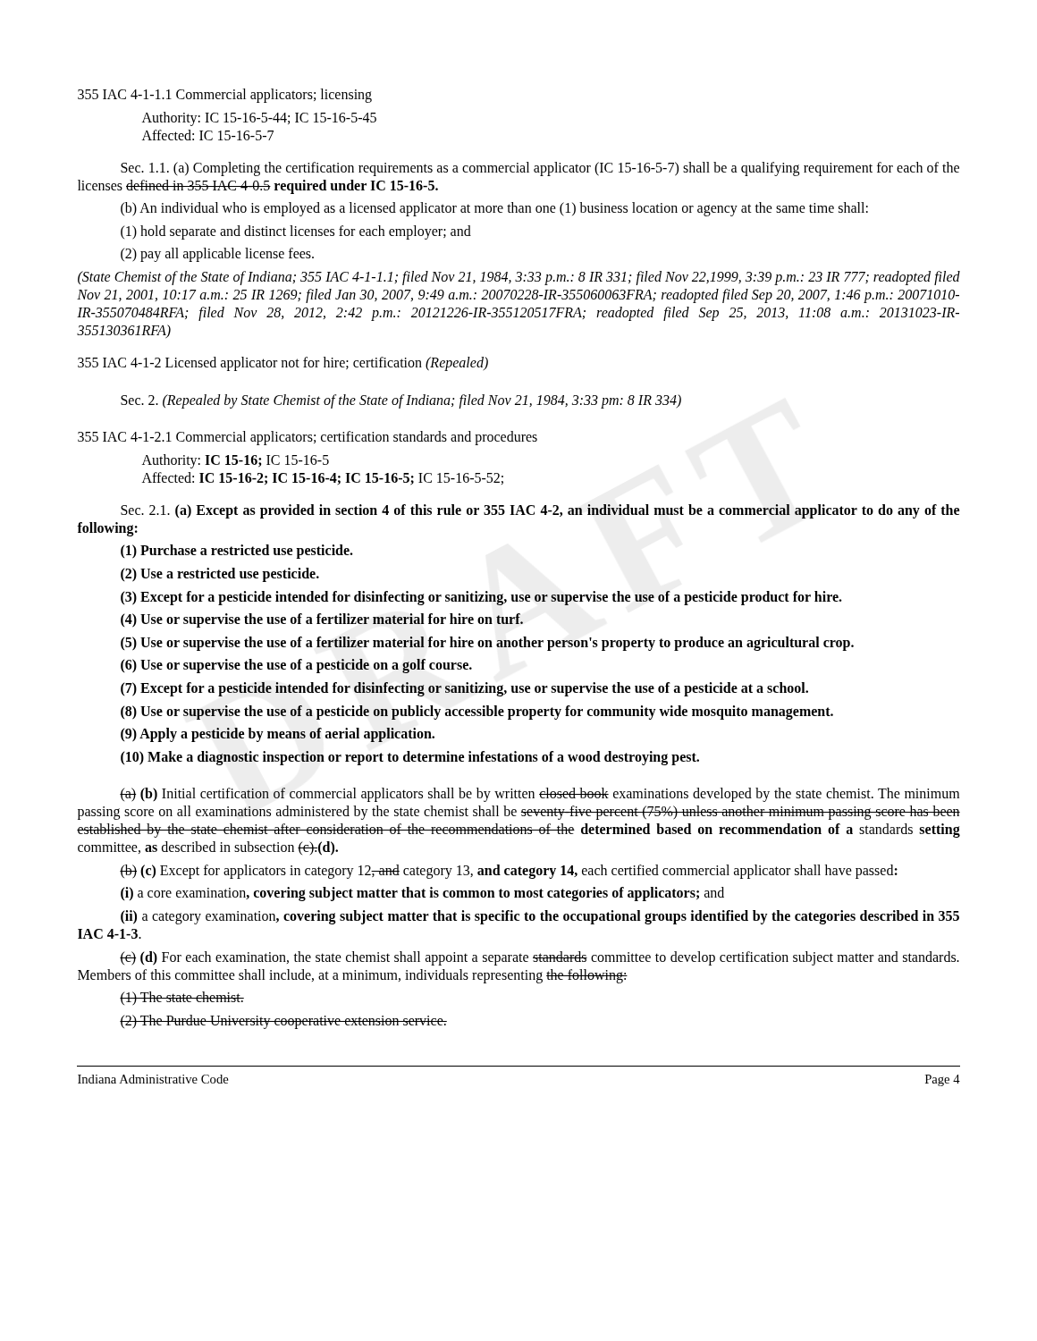DRAFT
355 IAC 4-1-1.1 Commercial applicators; licensing
Authority: IC 15-16-5-44; IC 15-16-5-45
Affected: IC 15-16-5-7
Sec. 1.1. (a) Completing the certification requirements as a commercial applicator (IC 15-16-5-7) shall be a qualifying requirement for each of the licenses defined in 355 IAC 4-0.5 required under IC 15-16-5.
(b) An individual who is employed as a licensed applicator at more than one (1) business location or agency at the same time shall:
(1) hold separate and distinct licenses for each employer; and
(2) pay all applicable license fees.
(State Chemist of the State of Indiana; 355 IAC 4-1-1.1; filed Nov 21, 1984, 3:33 p.m.: 8 IR 331; filed Nov 22,1999, 3:39 p.m.: 23 IR 777; readopted filed Nov 21, 2001, 10:17 a.m.: 25 IR 1269; filed Jan 30, 2007, 9:49 a.m.: 20070228-IR-355060063FRA; readopted filed Sep 20, 2007, 1:46 p.m.: 20071010-IR-355070484RFA; filed Nov 28, 2012, 2:42 p.m.: 20121226-IR-355120517FRA; readopted filed Sep 25, 2013, 11:08 a.m.: 20131023-IR-355130361RFA)
355 IAC 4-1-2 Licensed applicator not for hire; certification (Repealed)
Sec. 2. (Repealed by State Chemist of the State of Indiana; filed Nov 21, 1984, 3:33 pm: 8 IR 334)
355 IAC 4-1-2.1 Commercial applicators; certification standards and procedures
Authority: IC 15-16; IC 15-16-5
Affected: IC 15-16-2; IC 15-16-4; IC 15-16-5; IC 15-16-5-52;
Sec. 2.1. (a) Except as provided in section 4 of this rule or 355 IAC 4-2, an individual must be a commercial applicator to do any of the following:
(1) Purchase a restricted use pesticide.
(2) Use a restricted use pesticide.
(3) Except for a pesticide intended for disinfecting or sanitizing, use or supervise the use of a pesticide product for hire.
(4) Use or supervise the use of a fertilizer material for hire on turf.
(5) Use or supervise the use of a fertilizer material for hire on another person's property to produce an agricultural crop.
(6) Use or supervise the use of a pesticide on a golf course.
(7) Except for a pesticide intended for disinfecting or sanitizing, use or supervise the use of a pesticide at a school.
(8) Use or supervise the use of a pesticide on publicly accessible property for community wide mosquito management.
(9) Apply a pesticide by means of aerial application.
(10) Make a diagnostic inspection or report to determine infestations of a wood destroying pest.
(a) (b) Initial certification of commercial applicators shall be by written closed book examinations developed by the state chemist. The minimum passing score on all examinations administered by the state chemist shall be seventy-five percent (75%) unless another minimum passing score has been established by the state chemist after consideration of the recommendations of the determined based on recommendation of a standards setting committee, as described in subsection (c).(d).
(b) (c) Except for applicators in category 12, and category 13, and category 14, each certified commercial applicator shall have passed:
(i) a core examination, covering subject matter that is common to most categories of applicators; and
(ii) a category examination, covering subject matter that is specific to the occupational groups identified by the categories described in 355 IAC 4-1-3.
(c) (d) For each examination, the state chemist shall appoint a separate standards committee to develop certification subject matter and standards. Members of this committee shall include, at a minimum, individuals representing the following:
(1) The state chemist.
(2) The Purdue University cooperative extension service.
Indiana Administrative Code Page 4